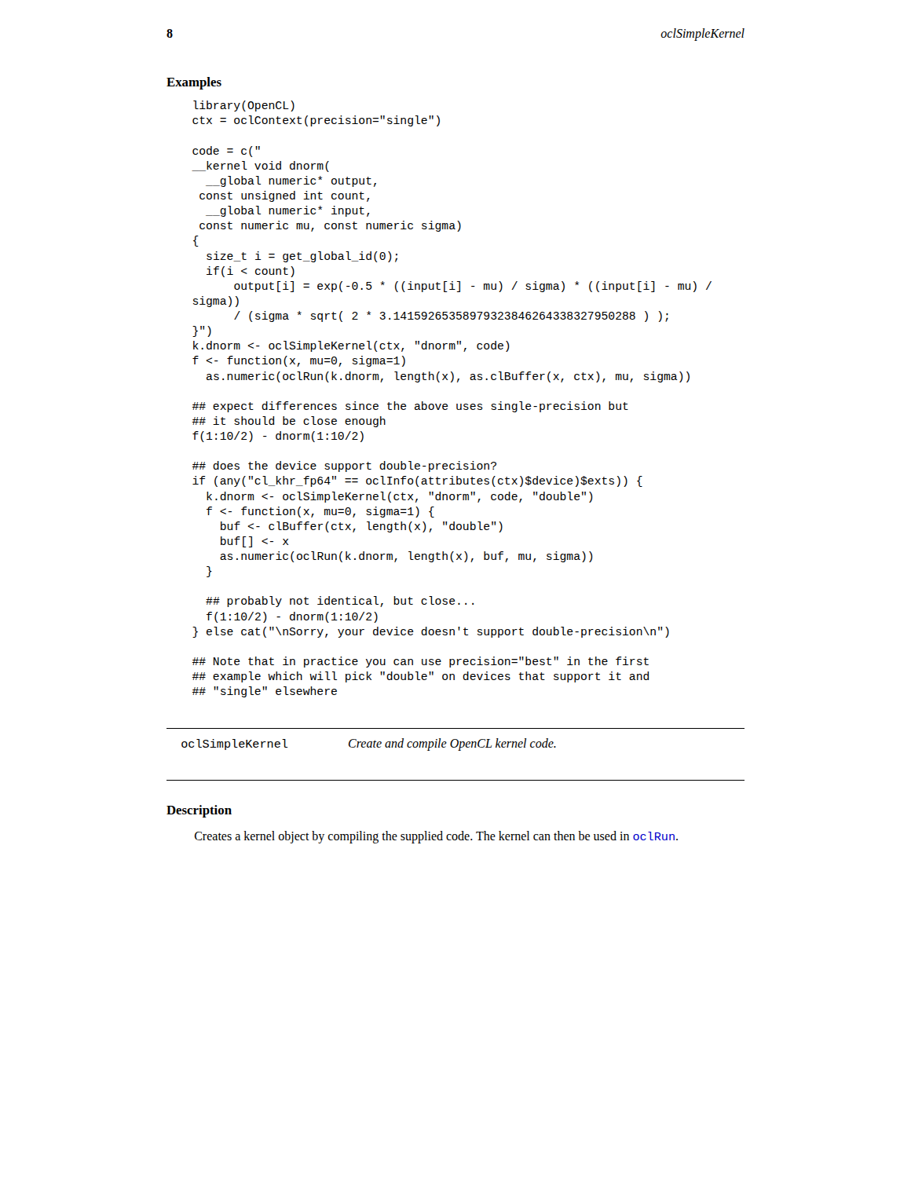8 oclSimpleKernel
Examples
library(OpenCL)
ctx = oclContext(precision="single")

code = c("
__kernel void dnorm(
  __global numeric* output,
 const unsigned int count,
  __global numeric* input,
 const numeric mu, const numeric sigma)
{
  size_t i = get_global_id(0);
  if(i < count)
      output[i] = exp(-0.5 * ((input[i] - mu) / sigma) * ((input[i] - mu) / sigma))
      / (sigma * sqrt( 2 * 3.14159265358979323846264338327950288 ) );
}")
k.dnorm <- oclSimpleKernel(ctx, "dnorm", code)
f <- function(x, mu=0, sigma=1)
  as.numeric(oclRun(k.dnorm, length(x), as.clBuffer(x, ctx), mu, sigma))

## expect differences since the above uses single-precision but
## it should be close enough
f(1:10/2) - dnorm(1:10/2)

## does the device support double-precision?
if (any("cl_khr_fp64" == oclInfo(attributes(ctx)$device)$exts)) {
  k.dnorm <- oclSimpleKernel(ctx, "dnorm", code, "double")
  f <- function(x, mu=0, sigma=1) {
    buf <- clBuffer(ctx, length(x), "double")
    buf[] <- x
    as.numeric(oclRun(k.dnorm, length(x), buf, mu, sigma))
  }

  ## probably not identical, but close...
  f(1:10/2) - dnorm(1:10/2)
} else cat("\nSorry, your device doesn't support double-precision\n")

## Note that in practice you can use precision="best" in the first
## example which will pick "double" on devices that support it and
## "single" elsewhere
oclSimpleKernel Create and compile OpenCL kernel code.
Description
Creates a kernel object by compiling the supplied code. The kernel can then be used in oclRun.